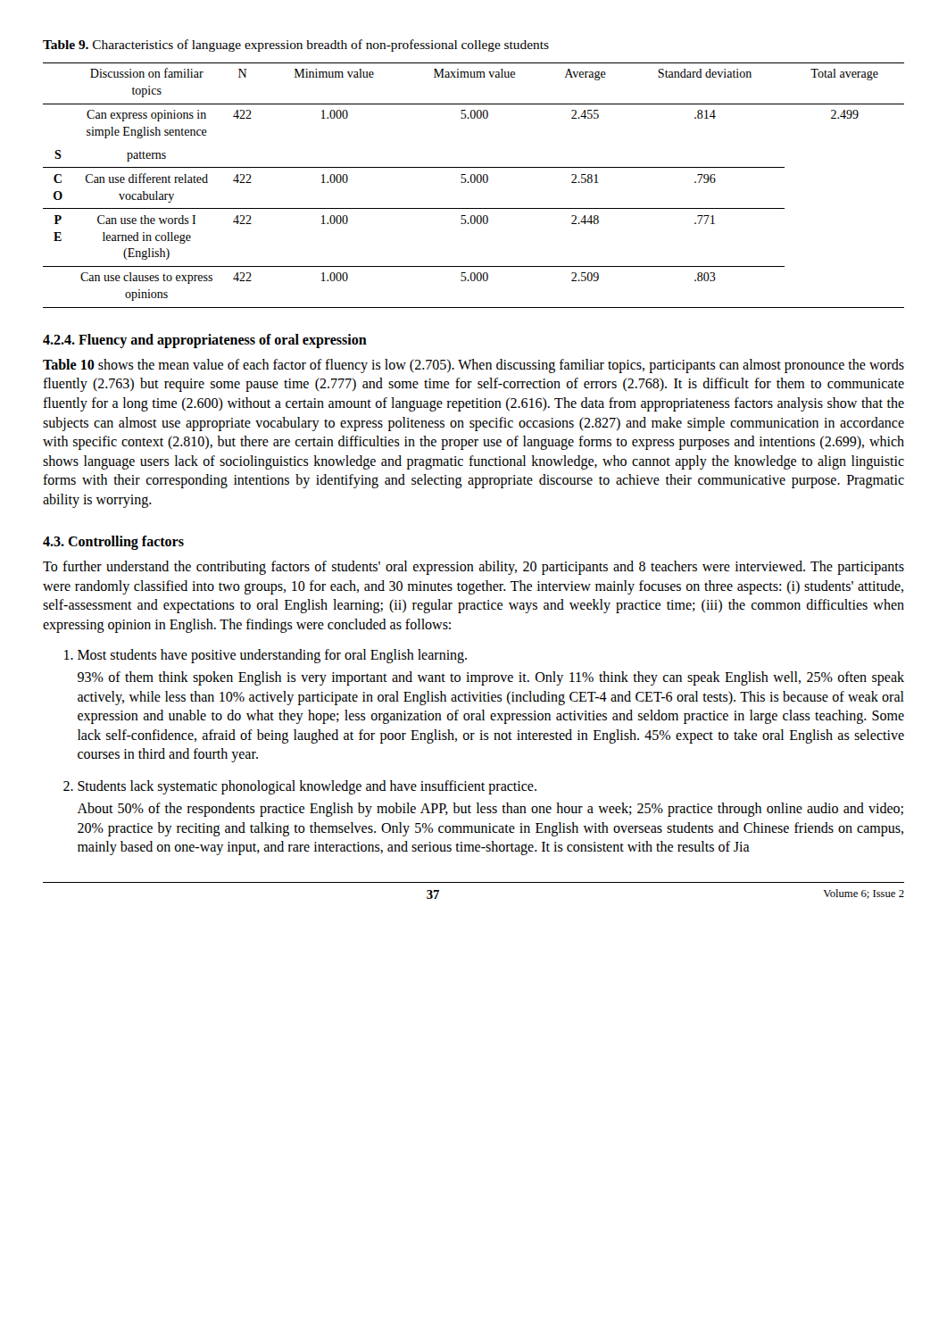Table 9. Characteristics of language expression breadth of non-professional college students
| | Discussion on familiar topics | N | Minimum value | Maximum value | Average | Standard deviation | Total average |
| --- | --- | --- | --- | --- | --- | --- | --- |
| | Can express opinions in simple English sentence | 422 | 1.000 | 5.000 | 2.455 | .814 | 2.499 |
| S | patterns | | | | | |
| C O | Can use different related vocabulary | 422 | 1.000 | 5.000 | 2.581 | .796 |
| P E | Can use the words I learned in college (English) | 422 | 1.000 | 5.000 | 2.448 | .771 |
| | Can use clauses to express opinions | 422 | 1.000 | 5.000 | 2.509 | .803 | |
4.2.4. Fluency and appropriateness of oral expression
Table 10 shows the mean value of each factor of fluency is low (2.705). When discussing familiar topics, participants can almost pronounce the words fluently (2.763) but require some pause time (2.777) and some time for self-correction of errors (2.768). It is difficult for them to communicate fluently for a long time (2.600) without a certain amount of language repetition (2.616). The data from appropriateness factors analysis show that the subjects can almost use appropriate vocabulary to express politeness on specific occasions (2.827) and make simple communication in accordance with specific context (2.810), but there are certain difficulties in the proper use of language forms to express purposes and intentions (2.699), which shows language users lack of sociolinguistics knowledge and pragmatic functional knowledge, who cannot apply the knowledge to align linguistic forms with their corresponding intentions by identifying and selecting appropriate discourse to achieve their communicative purpose. Pragmatic ability is worrying.
4.3. Controlling factors
To further understand the contributing factors of students' oral expression ability, 20 participants and 8 teachers were interviewed. The participants were randomly classified into two groups, 10 for each, and 30 minutes together. The interview mainly focuses on three aspects: (i) students' attitude, self-assessment and expectations to oral English learning; (ii) regular practice ways and weekly practice time; (iii) the common difficulties when expressing opinion in English. The findings were concluded as follows:
Most students have positive understanding for oral English learning.
93% of them think spoken English is very important and want to improve it. Only 11% think they can speak English well, 25% often speak actively, while less than 10% actively participate in oral English activities (including CET-4 and CET-6 oral tests). This is because of weak oral expression and unable to do what they hope; less organization of oral expression activities and seldom practice in large class teaching. Some lack self-confidence, afraid of being laughed at for poor English, or is not interested in English. 45% expect to take oral English as selective courses in third and fourth year.
Students lack systematic phonological knowledge and have insufficient practice.
About 50% of the respondents practice English by mobile APP, but less than one hour a week; 25% practice through online audio and video; 20% practice by reciting and talking to themselves. Only 5% communicate in English with overseas students and Chinese friends on campus, mainly based on one-way input, and rare interactions, and serious time-shortage. It is consistent with the results of Jia
37 Volume 6; Issue 2